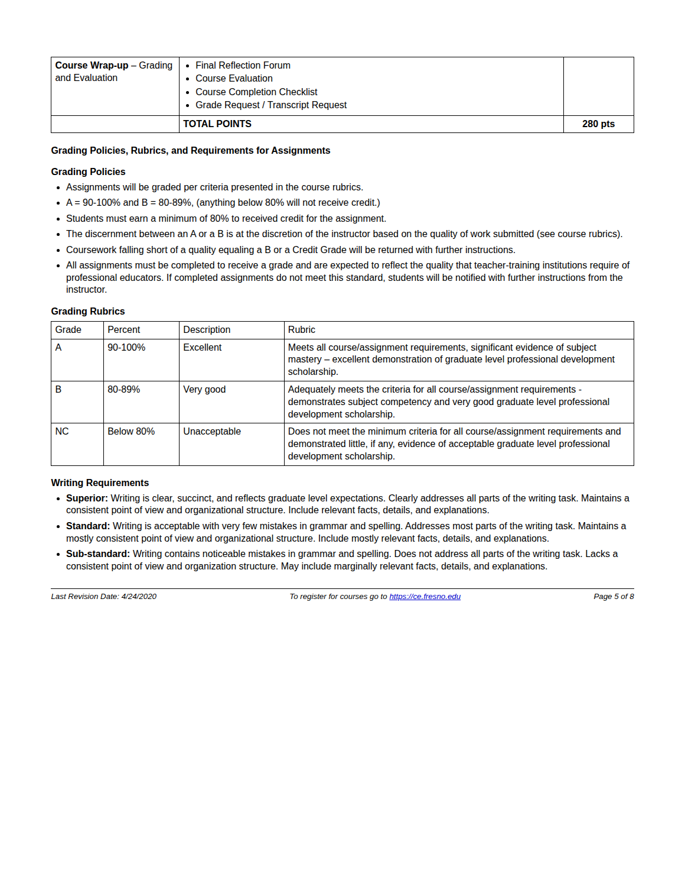| Course Wrap-up – Grading and Evaluation | Final Reflection Forum Course Evaluation Course Completion Checklist Grade Request / Transcript Request | |
| | TOTAL POINTS | 280 pts |
Grading Policies, Rubrics, and Requirements for Assignments
Grading Policies
Assignments will be graded per criteria presented in the course rubrics.
A = 90-100% and B = 80-89%, (anything below 80% will not receive credit.)
Students must earn a minimum of 80% to received credit for the assignment.
The discernment between an A or a B is at the discretion of the instructor based on the quality of work submitted (see course rubrics).
Coursework falling short of a quality equaling a B or a Credit Grade will be returned with further instructions.
All assignments must be completed to receive a grade and are expected to reflect the quality that teacher-training institutions require of professional educators. If completed assignments do not meet this standard, students will be notified with further instructions from the instructor.
Grading Rubrics
| Grade | Percent | Description | Rubric |
| --- | --- | --- | --- |
| A | 90-100% | Excellent | Meets all course/assignment requirements, significant evidence of subject mastery – excellent demonstration of graduate level professional development scholarship. |
| B | 80-89% | Very good | Adequately meets the criteria for all course/assignment requirements - demonstrates subject competency and very good graduate level professional development scholarship. |
| NC | Below 80% | Unacceptable | Does not meet the minimum criteria for all course/assignment requirements and demonstrated little, if any, evidence of acceptable graduate level professional development scholarship. |
Writing Requirements
Superior: Writing is clear, succinct, and reflects graduate level expectations. Clearly addresses all parts of the writing task. Maintains a consistent point of view and organizational structure. Include relevant facts, details, and explanations.
Standard: Writing is acceptable with very few mistakes in grammar and spelling. Addresses most parts of the writing task. Maintains a mostly consistent point of view and organizational structure. Include mostly relevant facts, details, and explanations.
Sub-standard: Writing contains noticeable mistakes in grammar and spelling. Does not address all parts of the writing task. Lacks a consistent point of view and organization structure. May include marginally relevant facts, details, and explanations.
Last Revision Date: 4/24/2020 To register for courses go to https://ce.fresno.edu Page 5 of 8